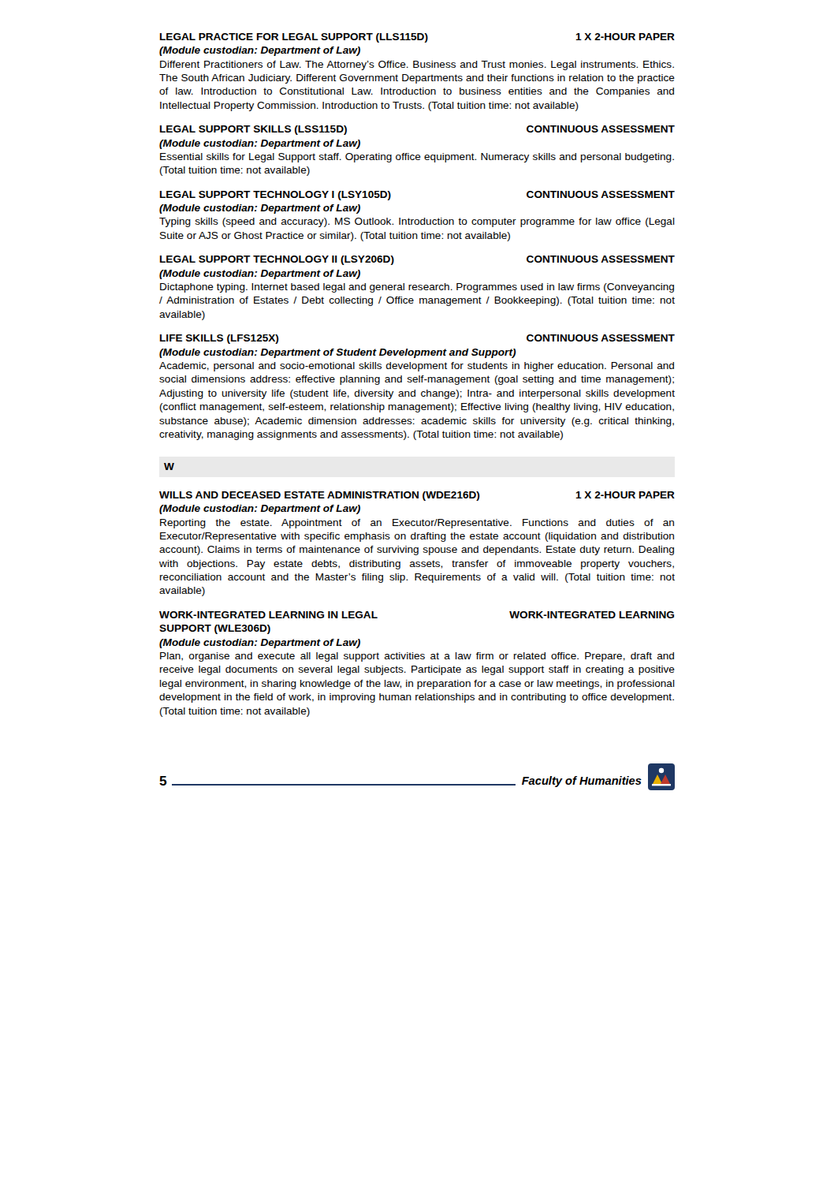Legal Practice for Legal Support (LLS115D) 1 X 2-Hour Paper
(Module custodian: Department of Law)
Different Practitioners of Law. The Attorney’s Office. Business and Trust monies. Legal instruments. Ethics. The South African Judiciary. Different Government Departments and their functions in relation to the practice of law. Introduction to Constitutional Law. Introduction to business entities and the Companies and Intellectual Property Commission. Introduction to Trusts. (Total tuition time: not available)
Legal Support Skills (LSS115D) Continuous Assessment
(Module custodian: Department of Law)
Essential skills for Legal Support staff. Operating office equipment. Numeracy skills and personal budgeting. (Total tuition time: not available)
Legal Support Technology I (LSY105D) Continuous Assessment
(Module custodian: Department of Law)
Typing skills (speed and accuracy). MS Outlook. Introduction to computer programme for law office (Legal Suite or AJS or Ghost Practice or similar). (Total tuition time: not available)
Legal Support Technology II (LSY206D) Continuous Assessment
(Module custodian: Department of Law)
Dictaphone typing. Internet based legal and general research. Programmes used in law firms (Conveyancing / Administration of Estates / Debt collecting / Office management / Bookkeeping). (Total tuition time: not available)
Life Skills (LFS125X) Continuous Assessment
(Module custodian: Department of Student Development and Support)
Academic, personal and socio-emotional skills development for students in higher education. Personal and social dimensions address: effective planning and self-management (goal setting and time management); Adjusting to university life (student life, diversity and change); Intra- and interpersonal skills development (conflict management, self-esteem, relationship management); Effective living (healthy living, HIV education, substance abuse); Academic dimension addresses: academic skills for university (e.g. critical thinking, creativity, managing assignments and assessments). (Total tuition time: not available)
W
Wills and Deceased Estate Administration (WDE216D) 1 X 2-Hour Paper
(Module custodian: Department of Law)
Reporting the estate. Appointment of an Executor/Representative. Functions and duties of an Executor/Representative with specific emphasis on drafting the estate account (liquidation and distribution account). Claims in terms of maintenance of surviving spouse and dependants. Estate duty return. Dealing with objections. Pay estate debts, distributing assets, transfer of immoveable property vouchers, reconciliation account and the Master’s filing slip. Requirements of a valid will. (Total tuition time: not available)
Work-Integrated Learning in Legal
Support (WLE306D) Work-Integrated Learning
(Module custodian: Department of Law)
Plan, organise and execute all legal support activities at a law firm or related office. Prepare, draft and receive legal documents on several legal subjects. Participate as legal support staff in creating a positive legal environment, in sharing knowledge of the law, in preparation for a case or law meetings, in professional development in the field of work, in improving human relationships and in contributing to office development. (Total tuition time: not available)
5 Faculty of Humanities